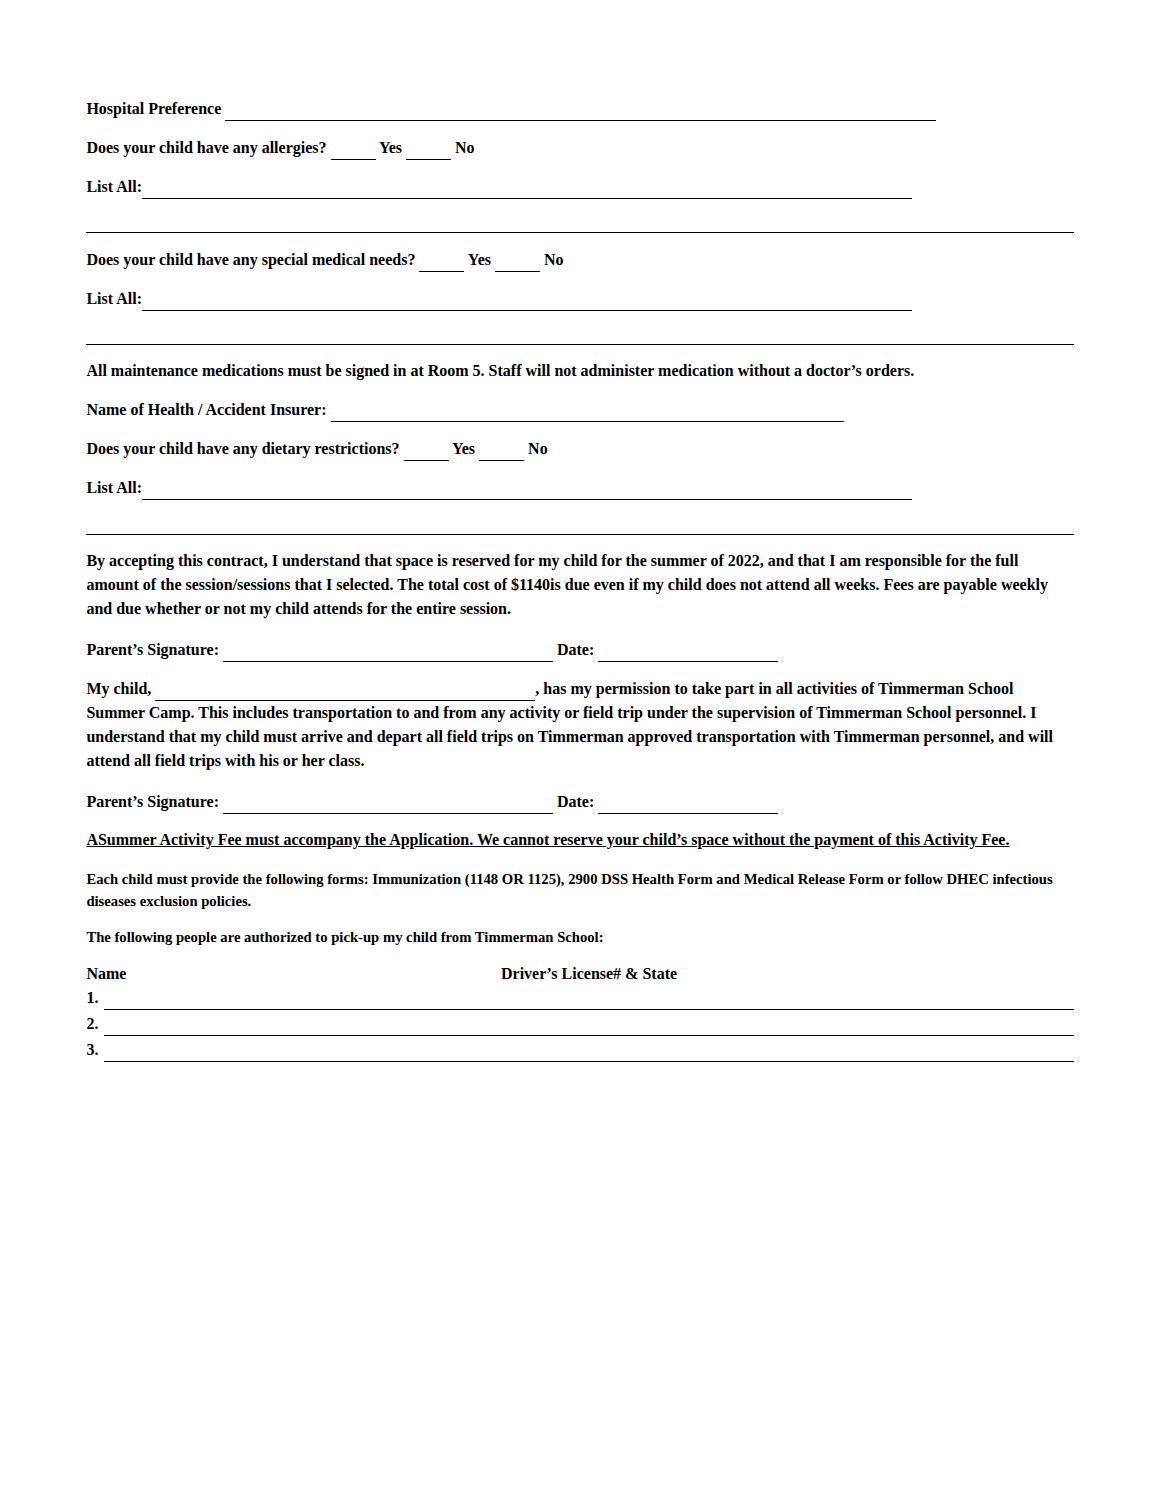Hospital Preference
Does your child have any allergies? Yes No
List All:
Does your child have any special medical needs? Yes No
List All:
All maintenance medications must be signed in at Room 5. Staff will not administer medication without a doctor’s orders.
Name of Health / Accident Insurer:
Does your child have any dietary restrictions? Yes No
List All:
By accepting this contract, I understand that space is reserved for my child for the summer of 2022, and that I am responsible for the full amount of the session/sessions that I selected. The total cost of $1140is due even if my child does not attend all weeks. Fees are payable weekly and due whether or not my child attends for the entire session.
Parent’s Signature: Date:
My child, , has my permission to take part in all activities of Timmerman School Summer Camp. This includes transportation to and from any activity or field trip under the supervision of Timmerman School personnel. I understand that my child must arrive and depart all field trips on Timmerman approved transportation with Timmerman personnel, and will attend all field trips with his or her class.
Parent’s Signature: Date:
ASummer Activity Fee must accompany the Application. We cannot reserve your child’s space without the payment of this Activity Fee.
Each child must provide the following forms: Immunization (1148 OR 1125), 2900 DSS Health Form and Medical Release Form or follow DHEC infectious diseases exclusion policies.
The following people are authorized to pick-up my child from Timmerman School:
| Name | Driver’s License# & State |
1.
2.
3.